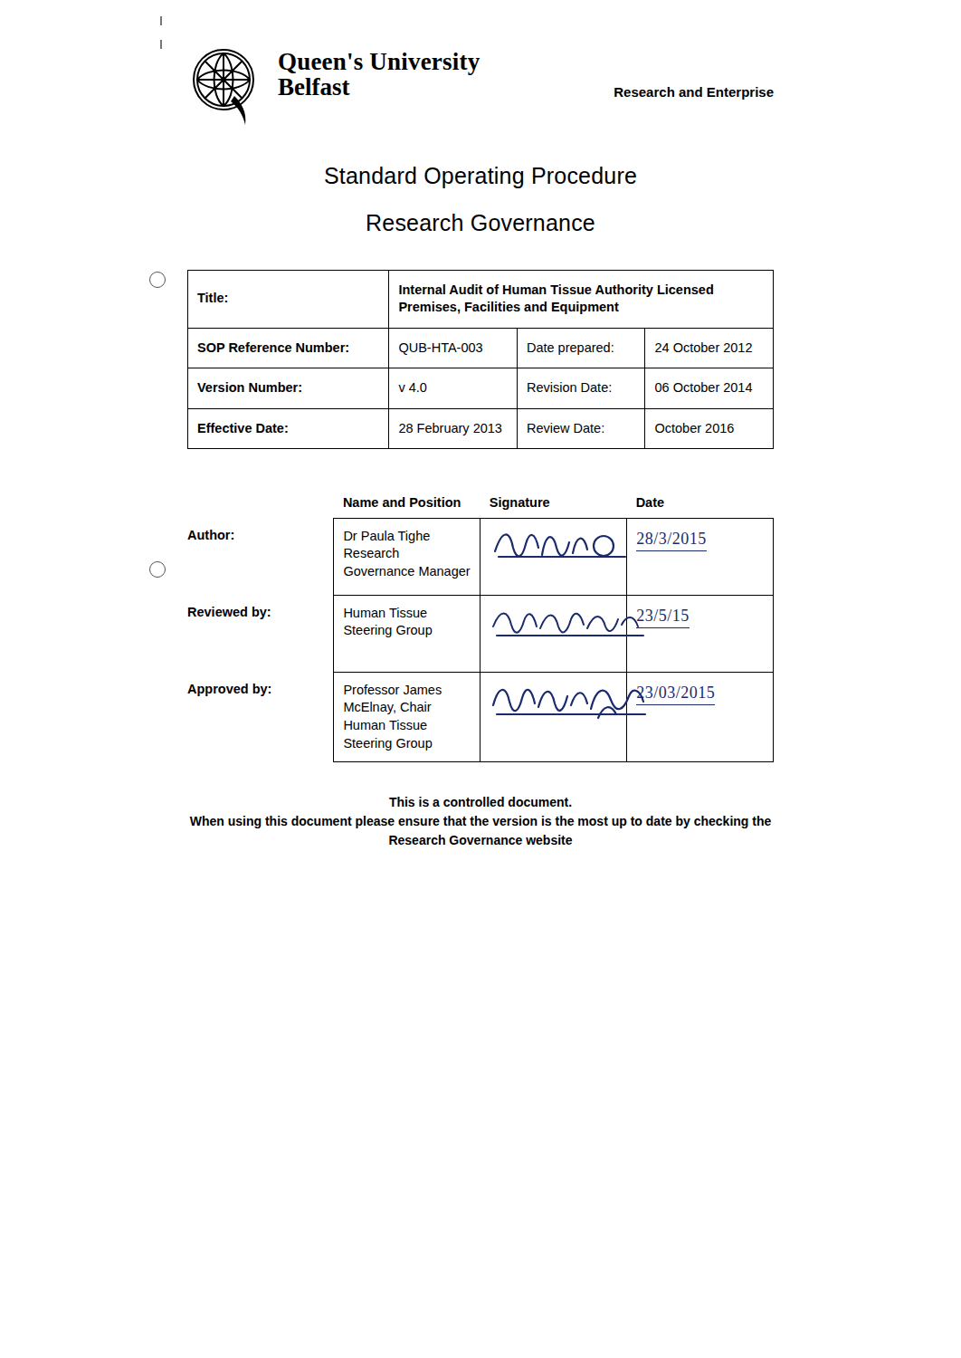Queen's University
Belfast
Research and Enterprise
Standard Operating Procedure
Research Governance
| Title: | Internal Audit of Human Tissue Authority Licensed Premises, Facilities and Equipment |
| SOP Reference Number: | QUB-HTA-003 | Date prepared: | 24 October 2012 |
| Version Number: | v 4.0 | Revision Date: | 06 October 2014 |
| Effective Date: | 28 February 2013 | Review Date: | October 2016 |
| | Name and Position | Signature | Date |
| --- | --- | --- | --- |
| Author: | Dr Paula Tighe Research Governance Manager | | 28/3/2015 |
| Reviewed by: | Human Tissue Steering Group | | 23/5/15 |
| Approved by: | Professor James McElnay, Chair Human Tissue Steering Group | | 23/03/2015 |
This is a controlled document.
When using this document please ensure that the version is the most up to date by checking the Research Governance website